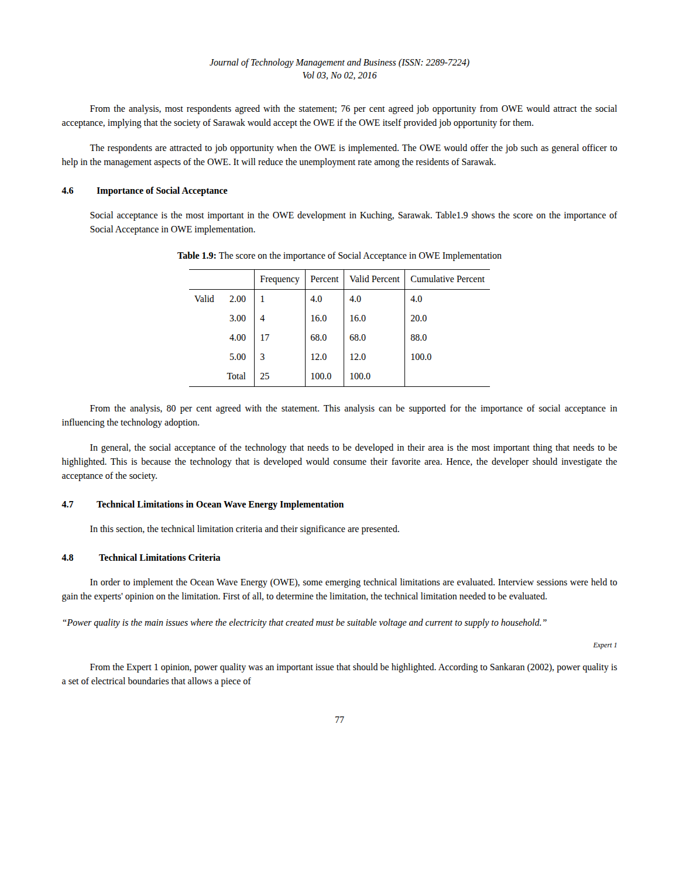Journal of Technology Management and Business (ISSN: 2289-7224)
Vol 03, No 02, 2016
From the analysis, most respondents agreed with the statement; 76 per cent agreed job opportunity from OWE would attract the social acceptance, implying that the society of Sarawak would accept the OWE if the OWE itself provided job opportunity for them.
The respondents are attracted to job opportunity when the OWE is implemented. The OWE would offer the job such as general officer to help in the management aspects of the OWE. It will reduce the unemployment rate among the residents of Sarawak.
4.6 Importance of Social Acceptance
Social acceptance is the most important in the OWE development in Kuching, Sarawak. Table1.9 shows the score on the importance of Social Acceptance in OWE implementation.
Table 1.9: The score on the importance of Social Acceptance in OWE Implementation
| | Frequency | Percent | Valid Percent | Cumulative Percent |
| --- | --- | --- | --- | --- |
| Valid 2.00 | 1 | 4.0 | 4.0 | 4.0 |
| 3.00 | 4 | 16.0 | 16.0 | 20.0 |
| 4.00 | 17 | 68.0 | 68.0 | 88.0 |
| 5.00 | 3 | 12.0 | 12.0 | 100.0 |
| Total | 25 | 100.0 | 100.0 | |
From the analysis, 80 per cent agreed with the statement. This analysis can be supported for the importance of social acceptance in influencing the technology adoption.
In general, the social acceptance of the technology that needs to be developed in their area is the most important thing that needs to be highlighted. This is because the technology that is developed would consume their favorite area. Hence, the developer should investigate the acceptance of the society.
4.7 Technical Limitations in Ocean Wave Energy Implementation
In this section, the technical limitation criteria and their significance are presented.
4.8 Technical Limitations Criteria
In order to implement the Ocean Wave Energy (OWE), some emerging technical limitations are evaluated. Interview sessions were held to gain the experts' opinion on the limitation. First of all, to determine the limitation, the technical limitation needed to be evaluated.
“Power quality is the main issues where the electricity that created must be suitable voltage and current to supply to household.”
Expert 1
From the Expert 1 opinion, power quality was an important issue that should be highlighted. According to Sankaran (2002), power quality is a set of electrical boundaries that allows a piece of
77